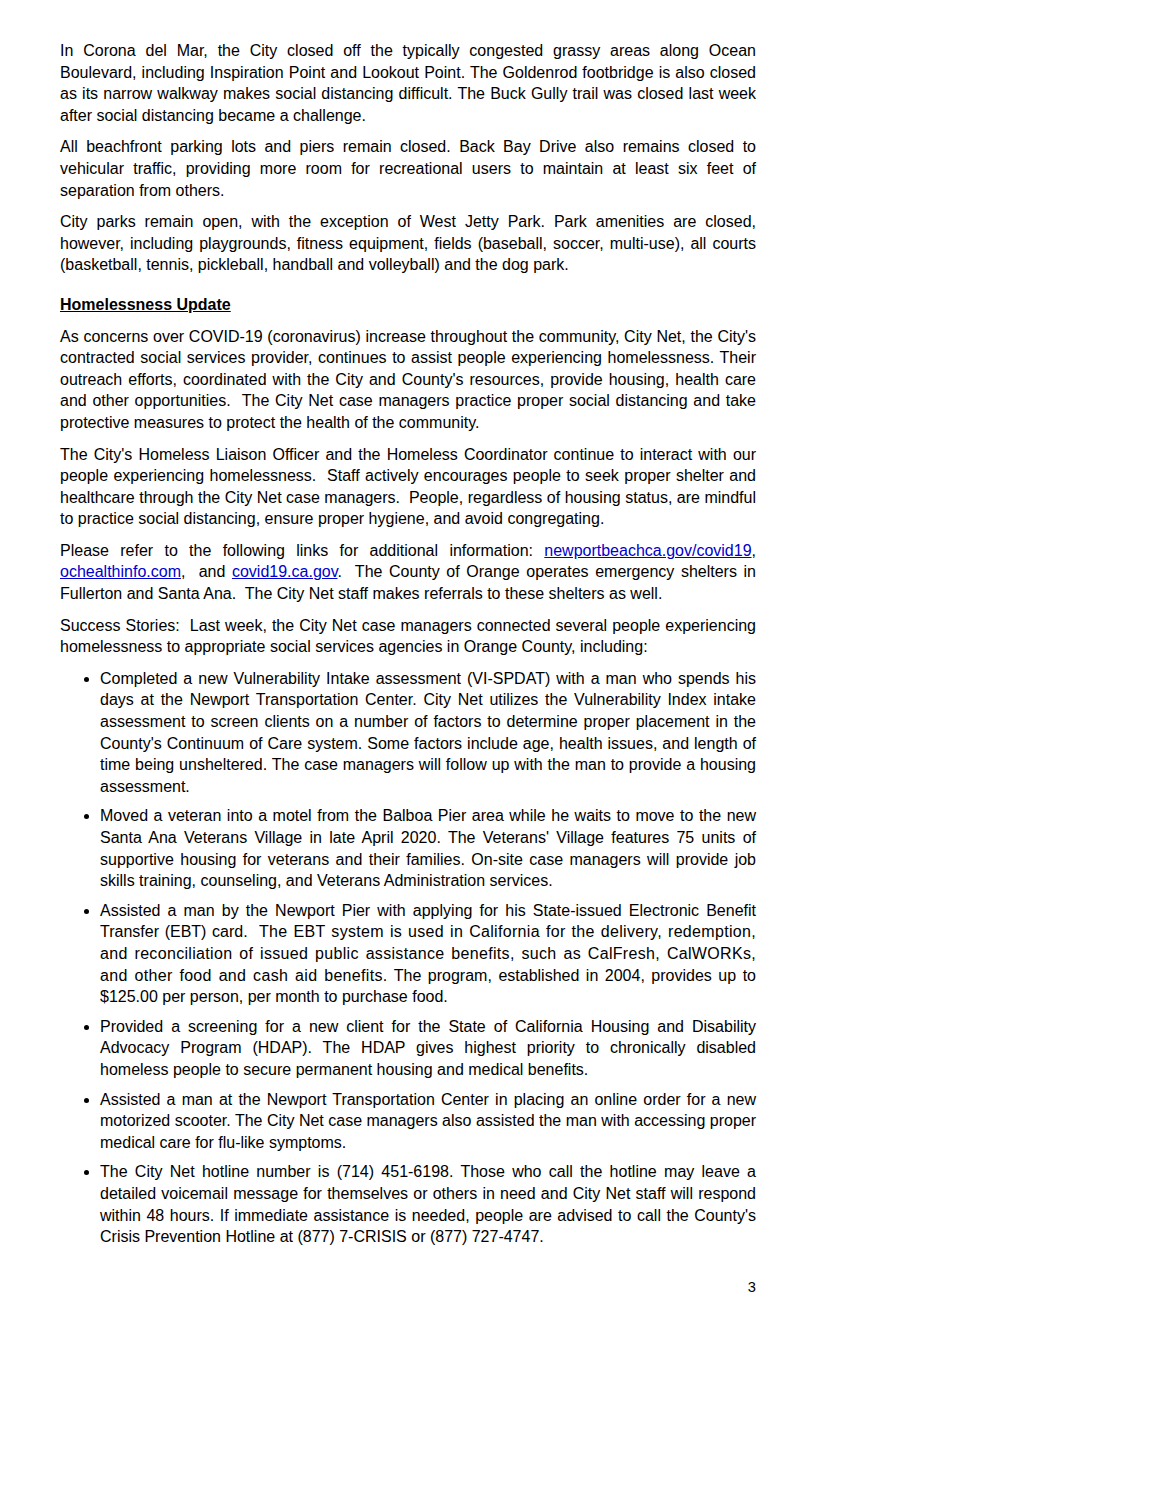In Corona del Mar, the City closed off the typically congested grassy areas along Ocean Boulevard, including Inspiration Point and Lookout Point. The Goldenrod footbridge is also closed as its narrow walkway makes social distancing difficult. The Buck Gully trail was closed last week after social distancing became a challenge.
All beachfront parking lots and piers remain closed. Back Bay Drive also remains closed to vehicular traffic, providing more room for recreational users to maintain at least six feet of separation from others.
City parks remain open, with the exception of West Jetty Park. Park amenities are closed, however, including playgrounds, fitness equipment, fields (baseball, soccer, multi-use), all courts (basketball, tennis, pickleball, handball and volleyball) and the dog park.
Homelessness Update
As concerns over COVID-19 (coronavirus) increase throughout the community, City Net, the City's contracted social services provider, continues to assist people experiencing homelessness. Their outreach efforts, coordinated with the City and County's resources, provide housing, health care and other opportunities. The City Net case managers practice proper social distancing and take protective measures to protect the health of the community.
The City's Homeless Liaison Officer and the Homeless Coordinator continue to interact with our people experiencing homelessness. Staff actively encourages people to seek proper shelter and healthcare through the City Net case managers. People, regardless of housing status, are mindful to practice social distancing, ensure proper hygiene, and avoid congregating.
Please refer to the following links for additional information: newportbeachca.gov/covid19, ochealthinfo.com, and covid19.ca.gov. The County of Orange operates emergency shelters in Fullerton and Santa Ana. The City Net staff makes referrals to these shelters as well.
Success Stories: Last week, the City Net case managers connected several people experiencing homelessness to appropriate social services agencies in Orange County, including:
Completed a new Vulnerability Intake assessment (VI-SPDAT) with a man who spends his days at the Newport Transportation Center. City Net utilizes the Vulnerability Index intake assessment to screen clients on a number of factors to determine proper placement in the County's Continuum of Care system. Some factors include age, health issues, and length of time being unsheltered. The case managers will follow up with the man to provide a housing assessment.
Moved a veteran into a motel from the Balboa Pier area while he waits to move to the new Santa Ana Veterans Village in late April 2020. The Veterans' Village features 75 units of supportive housing for veterans and their families. On-site case managers will provide job skills training, counseling, and Veterans Administration services.
Assisted a man by the Newport Pier with applying for his State-issued Electronic Benefit Transfer (EBT) card. The EBT system is used in California for the delivery, redemption, and reconciliation of issued public assistance benefits, such as CalFresh, CalWORKs, and other food and cash aid benefits. The program, established in 2004, provides up to $125.00 per person, per month to purchase food.
Provided a screening for a new client for the State of California Housing and Disability Advocacy Program (HDAP). The HDAP gives highest priority to chronically disabled homeless people to secure permanent housing and medical benefits.
Assisted a man at the Newport Transportation Center in placing an online order for a new motorized scooter. The City Net case managers also assisted the man with accessing proper medical care for flu-like symptoms.
The City Net hotline number is (714) 451-6198. Those who call the hotline may leave a detailed voicemail message for themselves or others in need and City Net staff will respond within 48 hours. If immediate assistance is needed, people are advised to call the County's Crisis Prevention Hotline at (877) 7-CRISIS or (877) 727-4747.
3